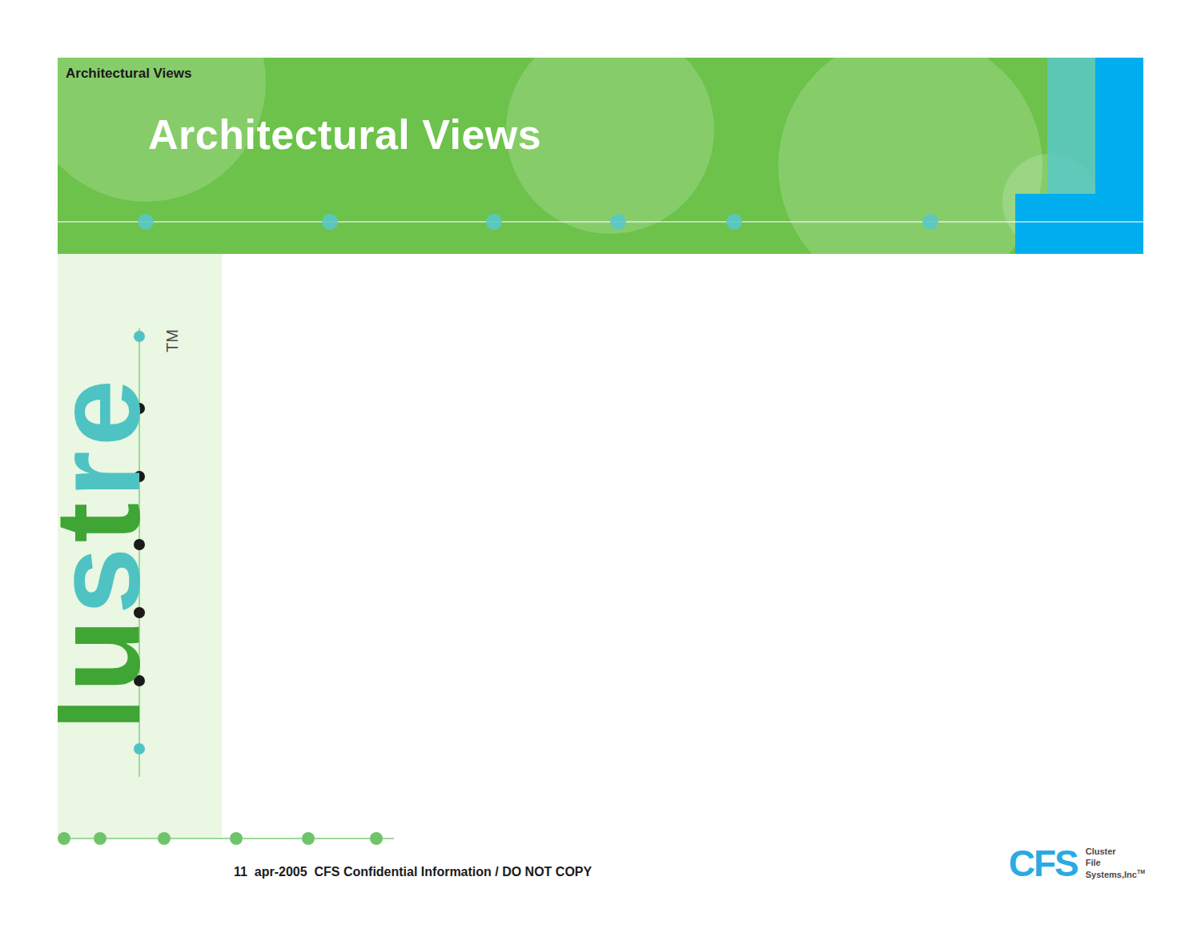Architectural Views
Architectural Views
lustre TM
11 apr-2005 CFS Confidential Information / DO NOT COPY
CFS Cluster
File
Systems,IncTM